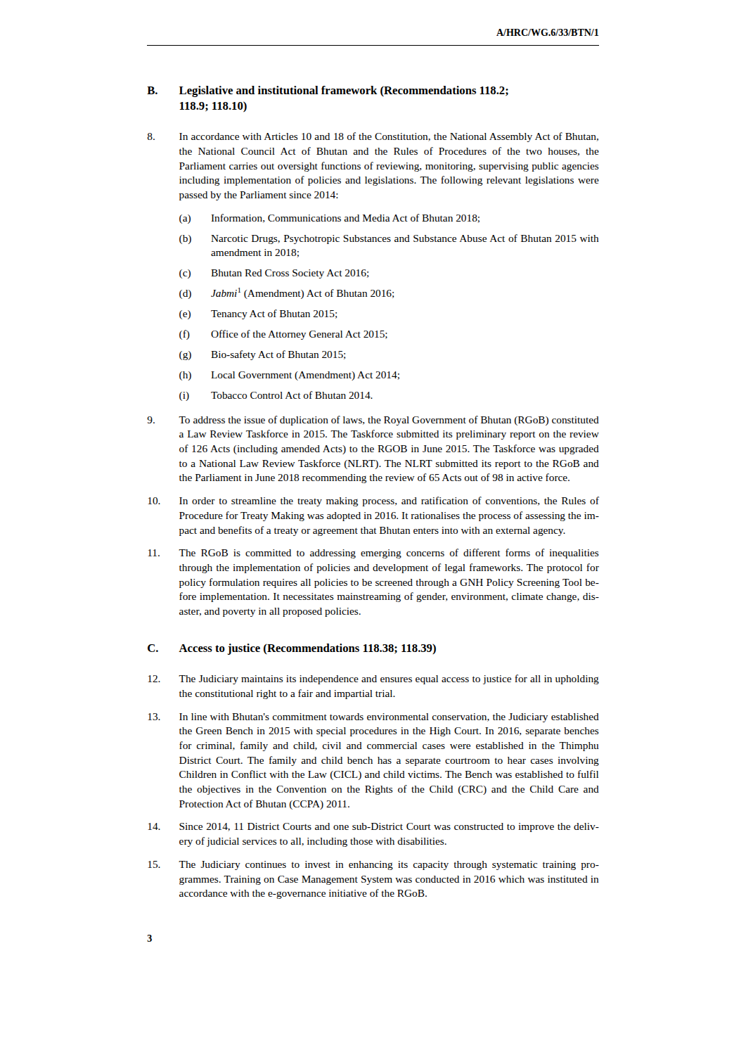A/HRC/WG.6/33/BTN/1
B. Legislative and institutional framework (Recommendations 118.2;
118.9; 118.10)
8.
In accordance with Articles 10 and 18 of the Constitution, the National Assembly Act of Bhutan, the National Council Act of Bhutan and the Rules of Procedures of the two houses, the Parliament carries out oversight functions of reviewing, monitoring, supervising public agencies including implementation of policies and legislations. The following relevant legislations were passed by the Parliament since 2014:
(a)
Information, Communications and Media Act of Bhutan 2018;
(b)
Narcotic Drugs, Psychotropic Substances and Substance Abuse Act of Bhutan 2015 with amendment in 2018;
(c)
Bhutan Red Cross Society Act 2016;
(d)
Jabmi1 (Amendment) Act of Bhutan 2016;
(e)
Tenancy Act of Bhutan 2015;
(f)
Office of the Attorney General Act 2015;
(g)
Bio-safety Act of Bhutan 2015;
(h)
Local Government (Amendment) Act 2014;
(i)
Tobacco Control Act of Bhutan 2014.
9.
To address the issue of duplication of laws, the Royal Government of Bhutan (RGoB) constituted a Law Review Taskforce in 2015. The Taskforce submitted its preliminary report on the review of 126 Acts (including amended Acts) to the RGOB in June 2015. The Taskforce was upgraded to a National Law Review Taskforce (NLRT). The NLRT submitted its report to the RGoB and the Parliament in June 2018 recommending the review of 65 Acts out of 98 in active force.
10.
In order to streamline the treaty making process, and ratification of conventions, the Rules of Procedure for Treaty Making was adopted in 2016. It rationalises the process of assessing the impact and benefits of a treaty or agreement that Bhutan enters into with an external agency.
11.
The RGoB is committed to addressing emerging concerns of different forms of inequalities through the implementation of policies and development of legal frameworks. The protocol for policy formulation requires all policies to be screened through a GNH Policy Screening Tool before implementation. It necessitates mainstreaming of gender, environment, climate change, disaster, and poverty in all proposed policies.
C. Access to justice (Recommendations 118.38; 118.39)
12.
The Judiciary maintains its independence and ensures equal access to justice for all in upholding the constitutional right to a fair and impartial trial.
13.
In line with Bhutan's commitment towards environmental conservation, the Judiciary established the Green Bench in 2015 with special procedures in the High Court. In 2016, separate benches for criminal, family and child, civil and commercial cases were established in the Thimphu District Court. The family and child bench has a separate courtroom to hear cases involving Children in Conflict with the Law (CICL) and child victims. The Bench was established to fulfil the objectives in the Convention on the Rights of the Child (CRC) and the Child Care and Protection Act of Bhutan (CCPA) 2011.
14.
Since 2014, 11 District Courts and one sub-District Court was constructed to improve the delivery of judicial services to all, including those with disabilities.
15.
The Judiciary continues to invest in enhancing its capacity through systematic training programmes. Training on Case Management System was conducted in 2016 which was instituted in accordance with the e-governance initiative of the RGoB.
3